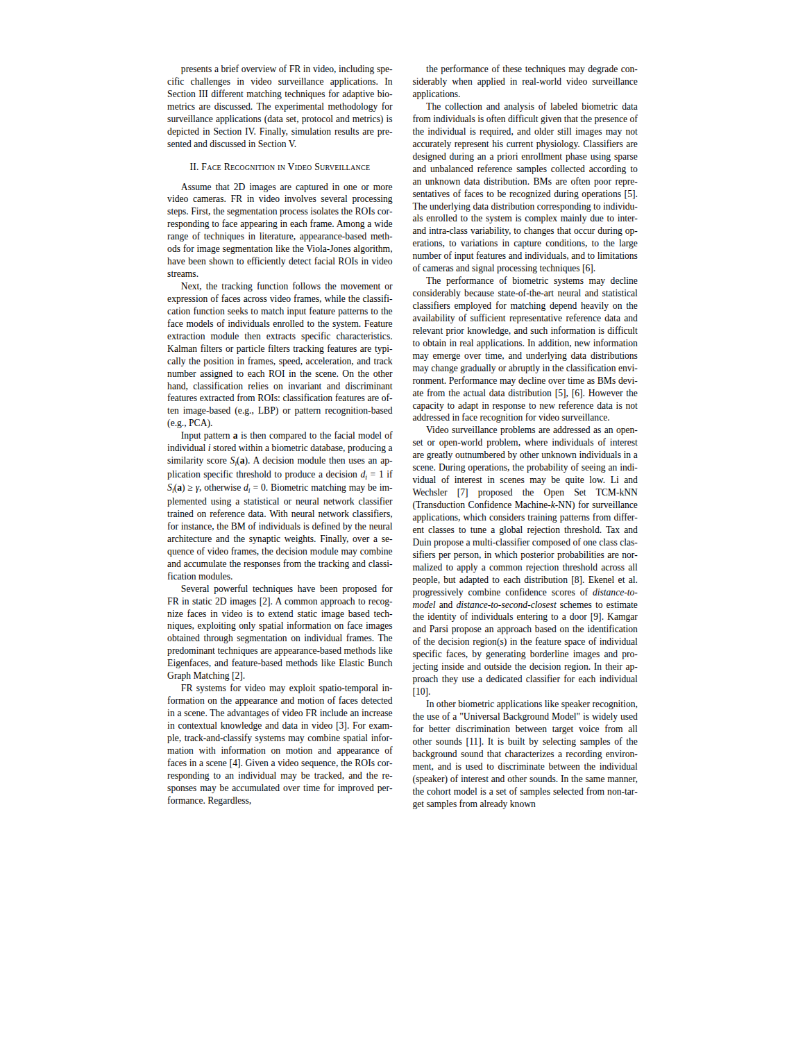presents a brief overview of FR in video, including specific challenges in video surveillance applications. In Section III different matching techniques for adaptive biometrics are discussed. The experimental methodology for surveillance applications (data set, protocol and metrics) is depicted in Section IV. Finally, simulation results are presented and discussed in Section V.
II. Face Recognition in Video Surveillance
Assume that 2D images are captured in one or more video cameras. FR in video involves several processing steps. First, the segmentation process isolates the ROIs corresponding to face appearing in each frame. Among a wide range of techniques in literature, appearance-based methods for image segmentation like the Viola-Jones algorithm, have been shown to efficiently detect facial ROIs in video streams.
Next, the tracking function follows the movement or expression of faces across video frames, while the classification function seeks to match input feature patterns to the face models of individuals enrolled to the system. Feature extraction module then extracts specific characteristics. Kalman filters or particle filters tracking features are typically the position in frames, speed, acceleration, and track number assigned to each ROI in the scene. On the other hand, classification relies on invariant and discriminant features extracted from ROIs: classification features are often image-based (e.g., LBP) or pattern recognition-based (e.g., PCA).
Input pattern a is then compared to the facial model of individual i stored within a biometric database, producing a similarity score Si(a). A decision module then uses an application specific threshold to produce a decision di = 1 if Si(a) ≥ γ, otherwise di = 0. Biometric matching may be implemented using a statistical or neural network classifier trained on reference data. With neural network classifiers, for instance, the BM of individuals is defined by the neural architecture and the synaptic weights. Finally, over a sequence of video frames, the decision module may combine and accumulate the responses from the tracking and classification modules.
Several powerful techniques have been proposed for FR in static 2D images [2]. A common approach to recognize faces in video is to extend static image based techniques, exploiting only spatial information on face images obtained through segmentation on individual frames. The predominant techniques are appearance-based methods like Eigenfaces, and feature-based methods like Elastic Bunch Graph Matching [2].
FR systems for video may exploit spatio-temporal information on the appearance and motion of faces detected in a scene. The advantages of video FR include an increase in contextual knowledge and data in video [3]. For example, track-and-classify systems may combine spatial information with information on motion and appearance of faces in a scene [4]. Given a video sequence, the ROIs corresponding to an individual may be tracked, and the responses may be accumulated over time for improved performance. Regardless,
the performance of these techniques may degrade considerably when applied in real-world video surveillance applications.
The collection and analysis of labeled biometric data from individuals is often difficult given that the presence of the individual is required, and older still images may not accurately represent his current physiology. Classifiers are designed during an a priori enrollment phase using sparse and unbalanced reference samples collected according to an unknown data distribution. BMs are often poor representatives of faces to be recognized during operations [5]. The underlying data distribution corresponding to individuals enrolled to the system is complex mainly due to inter- and intra-class variability, to changes that occur during operations, to variations in capture conditions, to the large number of input features and individuals, and to limitations of cameras and signal processing techniques [6].
The performance of biometric systems may decline considerably because state-of-the-art neural and statistical classifiers employed for matching depend heavily on the availability of sufficient representative reference data and relevant prior knowledge, and such information is difficult to obtain in real applications. In addition, new information may emerge over time, and underlying data distributions may change gradually or abruptly in the classification environment. Performance may decline over time as BMs deviate from the actual data distribution [5], [6]. However the capacity to adapt in response to new reference data is not addressed in face recognition for video surveillance.
Video surveillance problems are addressed as an open-set or open-world problem, where individuals of interest are greatly outnumbered by other unknown individuals in a scene. During operations, the probability of seeing an individual of interest in scenes may be quite low. Li and Wechsler [7] proposed the Open Set TCM-kNN (Transduction Confidence Machine-k-NN) for surveillance applications, which considers training patterns from different classes to tune a global rejection threshold. Tax and Duin propose a multi-classifier composed of one class classifiers per person, in which posterior probabilities are normalized to apply a common rejection threshold across all people, but adapted to each distribution [8]. Ekenel et al. progressively combine confidence scores of distance-to-model and distance-to-second-closest schemes to estimate the identity of individuals entering to a door [9]. Kamgar and Parsi propose an approach based on the identification of the decision region(s) in the feature space of individual specific faces, by generating borderline images and projecting inside and outside the decision region. In their approach they use a dedicated classifier for each individual [10].
In other biometric applications like speaker recognition, the use of a "Universal Background Model" is widely used for better discrimination between target voice from all other sounds [11]. It is built by selecting samples of the background sound that characterizes a recording environment, and is used to discriminate between the individual (speaker) of interest and other sounds. In the same manner, the cohort model is a set of samples selected from non-target samples from already known